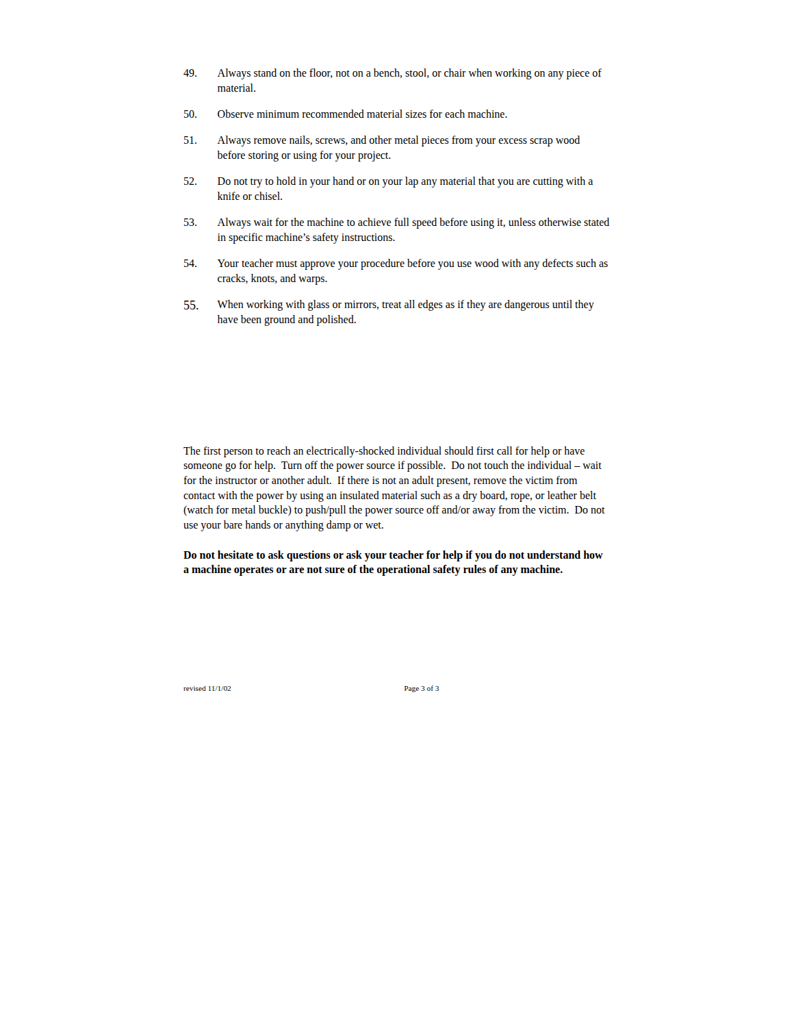49. Always stand on the floor, not on a bench, stool, or chair when working on any piece of material.
50. Observe minimum recommended material sizes for each machine.
51. Always remove nails, screws, and other metal pieces from your excess scrap wood before storing or using for your project.
52. Do not try to hold in your hand or on your lap any material that you are cutting with a knife or chisel.
53. Always wait for the machine to achieve full speed before using it, unless otherwise stated in specific machine’s safety instructions.
54. Your teacher must approve your procedure before you use wood with any defects such as cracks, knots, and warps.
55. When working with glass or mirrors, treat all edges as if they are dangerous until they have been ground and polished.
The first person to reach an electrically-shocked individual should first call for help or have someone go for help. Turn off the power source if possible. Do not touch the individual – wait for the instructor or another adult. If there is not an adult present, remove the victim from contact with the power by using an insulated material such as a dry board, rope, or leather belt (watch for metal buckle) to push/pull the power source off and/or away from the victim. Do not use your bare hands or anything damp or wet.
Do not hesitate to ask questions or ask your teacher for help if you do not understand how a machine operates or are not sure of the operational safety rules of any machine.
revised 11/1/02 Page 3 of 3